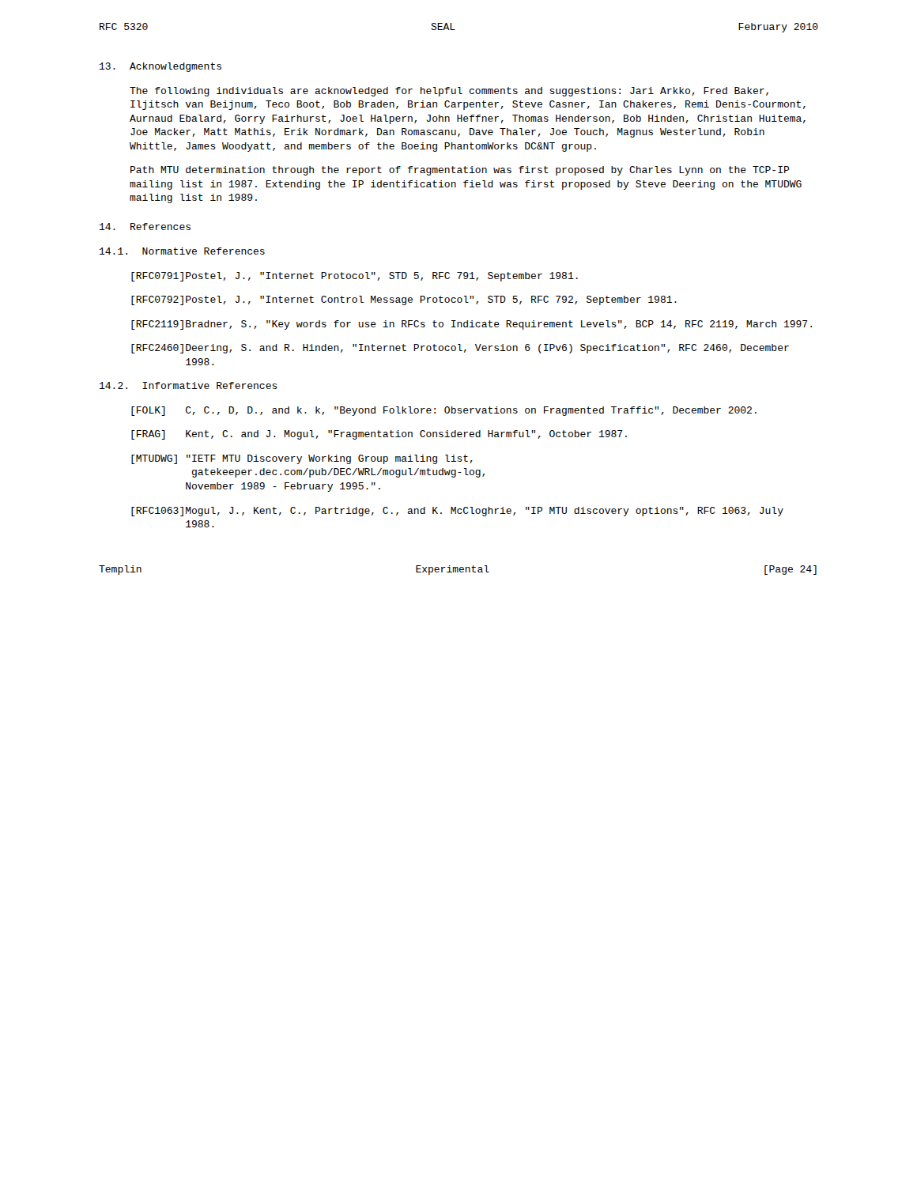RFC 5320 SEAL February 2010
13. Acknowledgments
The following individuals are acknowledged for helpful comments and suggestions: Jari Arkko, Fred Baker, Iljitsch van Beijnum, Teco Boot, Bob Braden, Brian Carpenter, Steve Casner, Ian Chakeres, Remi Denis-Courmont, Aurnaud Ebalard, Gorry Fairhurst, Joel Halpern, John Heffner, Thomas Henderson, Bob Hinden, Christian Huitema, Joe Macker, Matt Mathis, Erik Nordmark, Dan Romascanu, Dave Thaler, Joe Touch, Magnus Westerlund, Robin Whittle, James Woodyatt, and members of the Boeing PhantomWorks DC&NT group.
Path MTU determination through the report of fragmentation was first proposed by Charles Lynn on the TCP-IP mailing list in 1987. Extending the IP identification field was first proposed by Steve Deering on the MTUDWG mailing list in 1989.
14. References
14.1. Normative References
[RFC0791]
Postel, J., "Internet Protocol", STD 5, RFC 791, September 1981.
[RFC0792]
Postel, J., "Internet Control Message Protocol", STD 5, RFC 792, September 1981.
[RFC2119]
Bradner, S., "Key words for use in RFCs to Indicate Requirement Levels", BCP 14, RFC 2119, March 1997.
[RFC2460]
Deering, S. and R. Hinden, "Internet Protocol, Version 6 (IPv6) Specification", RFC 2460, December 1998.
14.2. Informative References
[FOLK]
C, C., D, D., and k. k, "Beyond Folklore: Observations on Fragmented Traffic", December 2002.
[FRAG]
Kent, C. and J. Mogul, "Fragmentation Considered Harmful", October 1987.
[MTUDWG]
"IETF MTU Discovery Working Group mailing list,
gatekeeper.dec.com/pub/DEC/WRL/mogul/mtudwg-log,
November 1989 - February 1995.".
[RFC1063]
Mogul, J., Kent, C., Partridge, C., and K. McCloghrie, "IP MTU discovery options", RFC 1063, July 1988.
Templin Experimental [Page 24]